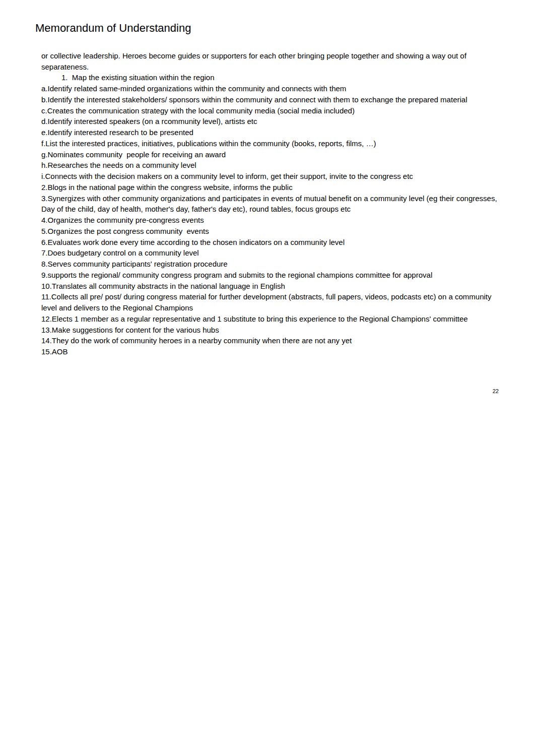Memorandum of Understanding
or collective leadership. Heroes become guides or supporters for each other bringing people together and showing a way out of separateness.
1. Map the existing situation within the region
a.Identify related same-minded organizations within the community and connects with them
b.Identify the interested stakeholders/ sponsors within the community and connect with them to exchange the prepared material
c.Creates the communication strategy with the local community media (social media included)
d.Identify interested speakers (on a rcommunity level), artists etc
e.Identify interested research to be presented
f.List the interested practices, initiatives, publications within the community (books, reports, films, …)
g.Nominates community people for receiving an award
h.Researches the needs on a community level
i.Connects with the decision makers on a community level to inform, get their support, invite to the congress etc
2.Blogs in the national page within the congress website, informs the public
3.Synergizes with other community organizations and participates in events of mutual benefit on a community level (eg their congresses, Day of the child, day of health, mother's day, father's day etc), round tables, focus groups etc
4.Organizes the community pre-congress events
5.Organizes the post congress community events
6.Evaluates work done every time according to the chosen indicators on a community level
7.Does budgetary control on a community level
8.Serves community participants' registration procedure
9.supports the regional/ community congress program and submits to the regional champions committee for approval
10.Translates all community abstracts in the national language in English
11.Collects all pre/ post/ during congress material for further development (abstracts, full papers, videos, podcasts etc) on a community level and delivers to the Regional Champions
12.Elects 1 member as a regular representative and 1 substitute to bring this experience to the Regional Champions' committee
13.Make suggestions for content for the various hubs
14.They do the work of community heroes in a nearby community when there are not any yet
15.AOB
22